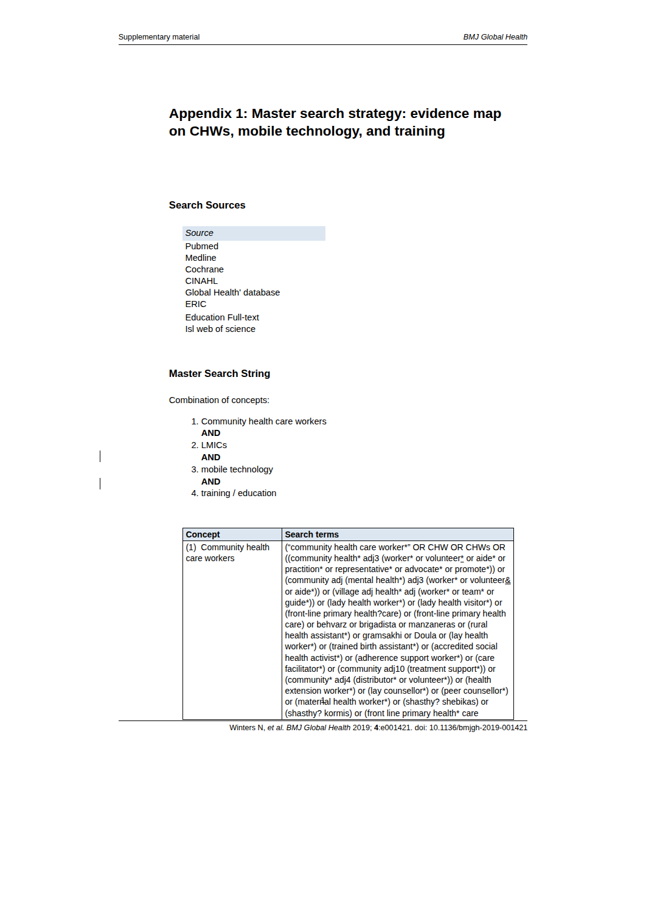Supplementary material BMJ Global Health
Appendix 1: Master search strategy: evidence map on CHWs, mobile technology, and training
Search Sources
| Source |
| --- |
| Pubmed |
| Medline |
| Cochrane |
| CINAHL |
| Global Health' database |
| ERIC |
| Education Full-text |
| Isl web of science |
Master Search String
Combination of concepts:
Community health care workersAND
LMICsAND
mobile technologyAND
training / education
| Concept | Search terms |
| --- | --- |
| (1) Community health care workers | (“community health care worker*” OR CHW OR CHWs OR ((community health* adj3 (worker* or volunteer * or aide* or practition* or representative* or advocate* or promote*)) or (community adj (mental health*) adj3 (worker* or volunteer & or aide*)) or (village adj health* adj (worker* or team* or guide*)) or (lady health worker*) or (lady health visitor*) or (front-line primary health?care) or (front-line primary health care) or behvarz or brigadista or manzaneras or (rural health assistant*) or gramsakhi or Doula or (lay health worker*) or (trained birth assistant*) or (accredited social health activist*) or (adherence support worker*) or (care facilitator*) or (community adj10 (treatment support*)) or (community* adj4 (distributor* or volunteer*)) or (health extension worker*) or (lay counsellor*) or (peer counsellor*) or (maternal health worker*) or (shasthy? shebikas) or (shasthy? kormis) or (front line primary health* care |
1
Winters N, et al. BMJ Global Health 2019; 4:e001421. doi: 10.1136/bmjgh-2019-001421